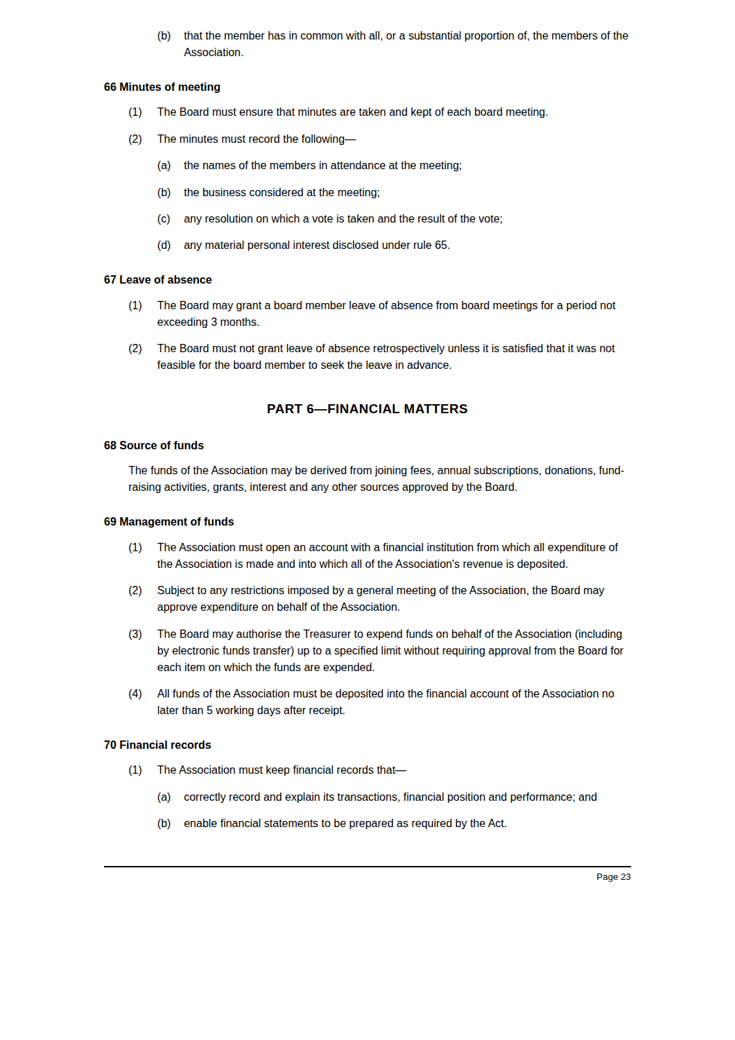(b) that the member has in common with all, or a substantial proportion of, the members of the Association.
66 Minutes of meeting
(1) The Board must ensure that minutes are taken and kept of each board meeting.
(2) The minutes must record the following—
(a) the names of the members in attendance at the meeting;
(b) the business considered at the meeting;
(c) any resolution on which a vote is taken and the result of the vote;
(d) any material personal interest disclosed under rule 65.
67 Leave of absence
(1) The Board may grant a board member leave of absence from board meetings for a period not exceeding 3 months.
(2) The Board must not grant leave of absence retrospectively unless it is satisfied that it was not feasible for the board member to seek the leave in advance.
PART 6—FINANCIAL MATTERS
68 Source of funds
The funds of the Association may be derived from joining fees, annual subscriptions, donations, fund-raising activities, grants, interest and any other sources approved by the Board.
69 Management of funds
(1) The Association must open an account with a financial institution from which all expenditure of the Association is made and into which all of the Association's revenue is deposited.
(2) Subject to any restrictions imposed by a general meeting of the Association, the Board may approve expenditure on behalf of the Association.
(3) The Board may authorise the Treasurer to expend funds on behalf of the Association (including by electronic funds transfer) up to a specified limit without requiring approval from the Board for each item on which the funds are expended.
(4) All funds of the Association must be deposited into the financial account of the Association no later than 5 working days after receipt.
70 Financial records
(1) The Association must keep financial records that—
(a) correctly record and explain its transactions, financial position and performance; and
(b) enable financial statements to be prepared as required by the Act.
Page 23